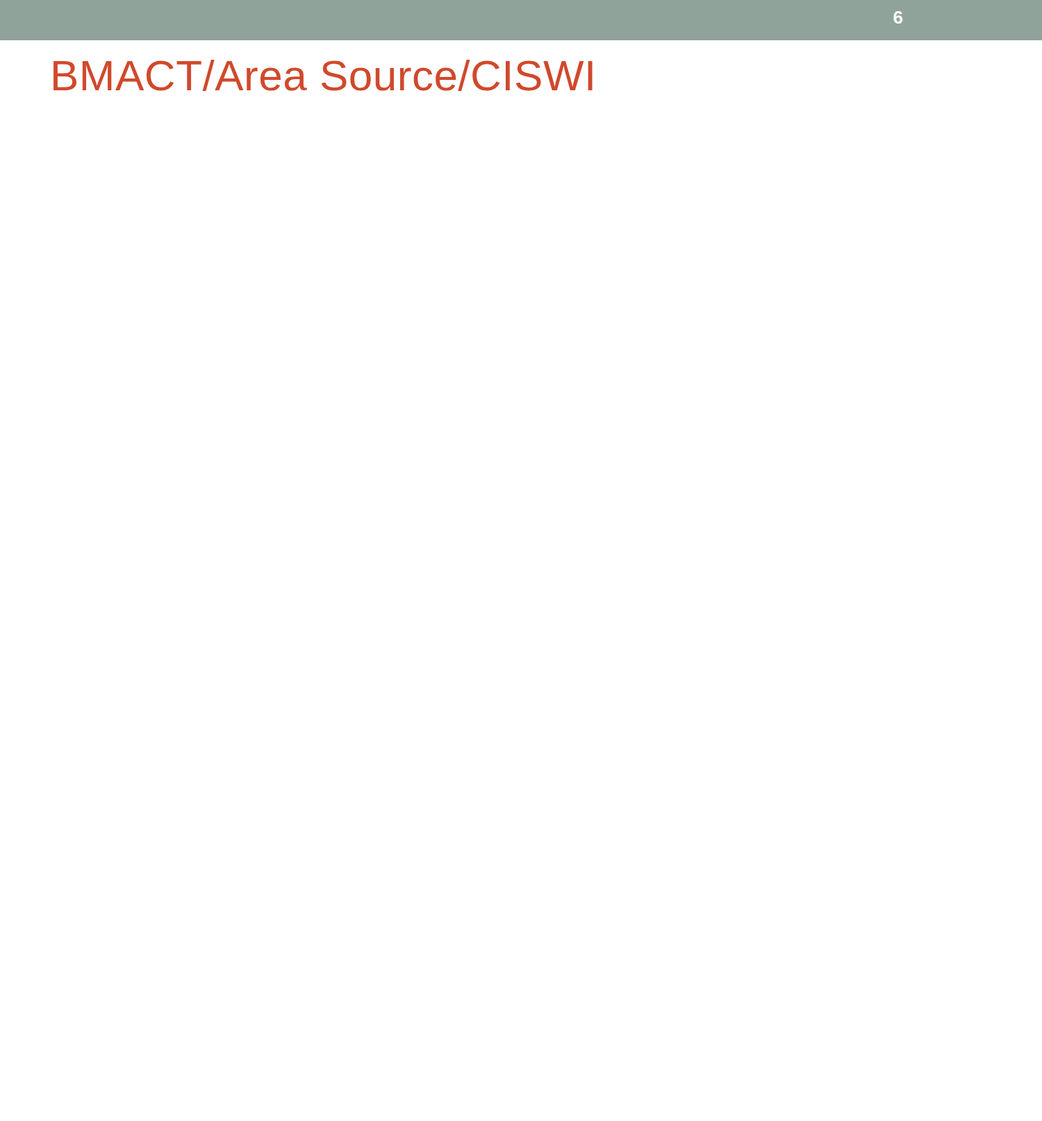6
BMACT/Area Source/CISWI